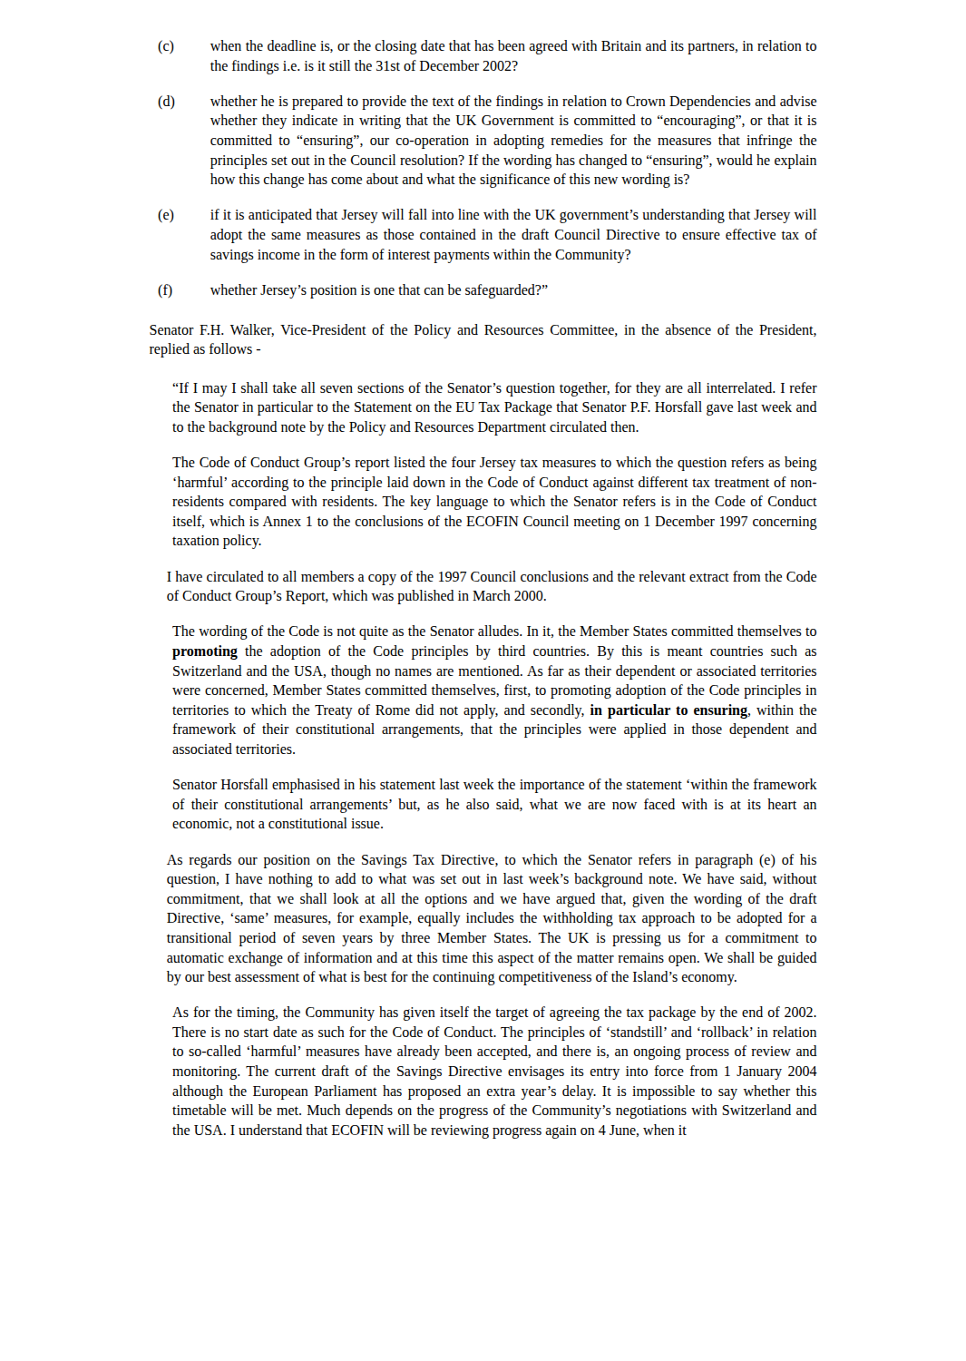(c) when the deadline is, or the closing date that has been agreed with Britain and its partners, in relation to the findings i.e. is it still the 31st of December 2002?
(d) whether he is prepared to provide the text of the findings in relation to Crown Dependencies and advise whether they indicate in writing that the UK Government is committed to “encouraging”, or that it is committed to “ensuring”, our co-operation in adopting remedies for the measures that infringe the principles set out in the Council resolution? If the wording has changed to “ensuring”, would he explain how this change has come about and what the significance of this new wording is?
(e) if it is anticipated that Jersey will fall into line with the UK government’s understanding that Jersey will adopt the same measures as those contained in the draft Council Directive to ensure effective tax of savings income in the form of interest payments within the Community?
(f) whether Jersey’s position is one that can be safeguarded?”
Senator F.H. Walker, Vice-President of the Policy and Resources Committee, in the absence of the President, replied as follows -
“If I may I shall take all seven sections of the Senator’s question together, for they are all interrelated. I refer the Senator in particular to the Statement on the EU Tax Package that Senator P.F. Horsfall gave last week and to the background note by the Policy and Resources Department circulated then.
The Code of Conduct Group’s report listed the four Jersey tax measures to which the question refers as being ‘harmful’ according to the principle laid down in the Code of Conduct against different tax treatment of non-residents compared with residents. The key language to which the Senator refers is in the Code of Conduct itself, which is Annex 1 to the conclusions of the ECOFIN Council meeting on 1 December 1997 concerning taxation policy.
I have circulated to all members a copy of the 1997 Council conclusions and the relevant extract from the Code of Conduct Group’s Report, which was published in March 2000.
The wording of the Code is not quite as the Senator alludes. In it, the Member States committed themselves to promoting the adoption of the Code principles by third countries. By this is meant countries such as Switzerland and the USA, though no names are mentioned. As far as their dependent or associated territories were concerned, Member States committed themselves, first, to promoting adoption of the Code principles in territories to which the Treaty of Rome did not apply, and secondly, in particular to ensuring, within the framework of their constitutional arrangements, that the principles were applied in those dependent and associated territories.
Senator Horsfall emphasised in his statement last week the importance of the statement ‘within the framework of their constitutional arrangements’ but, as he also said, what we are now faced with is at its heart an economic, not a constitutional issue.
As regards our position on the Savings Tax Directive, to which the Senator refers in paragraph (e) of his question, I have nothing to add to what was set out in last week’s background note. We have said, without commitment, that we shall look at all the options and we have argued that, given the wording of the draft Directive, ‘same’ measures, for example, equally includes the withholding tax approach to be adopted for a transitional period of seven years by three Member States. The UK is pressing us for a commitment to automatic exchange of information and at this time this aspect of the matter remains open. We shall be guided by our best assessment of what is best for the continuing competitiveness of the Island’s economy.
As for the timing, the Community has given itself the target of agreeing the tax package by the end of 2002. There is no start date as such for the Code of Conduct. The principles of ‘standstill’ and ‘rollback’ in relation to so-called ‘harmful’ measures have already been accepted, and there is, an ongoing process of review and monitoring. The current draft of the Savings Directive envisages its entry into force from 1 January 2004 although the European Parliament has proposed an extra year’s delay. It is impossible to say whether this timetable will be met. Much depends on the progress of the Community’s negotiations with Switzerland and the USA. I understand that ECOFIN will be reviewing progress again on 4 June, when it